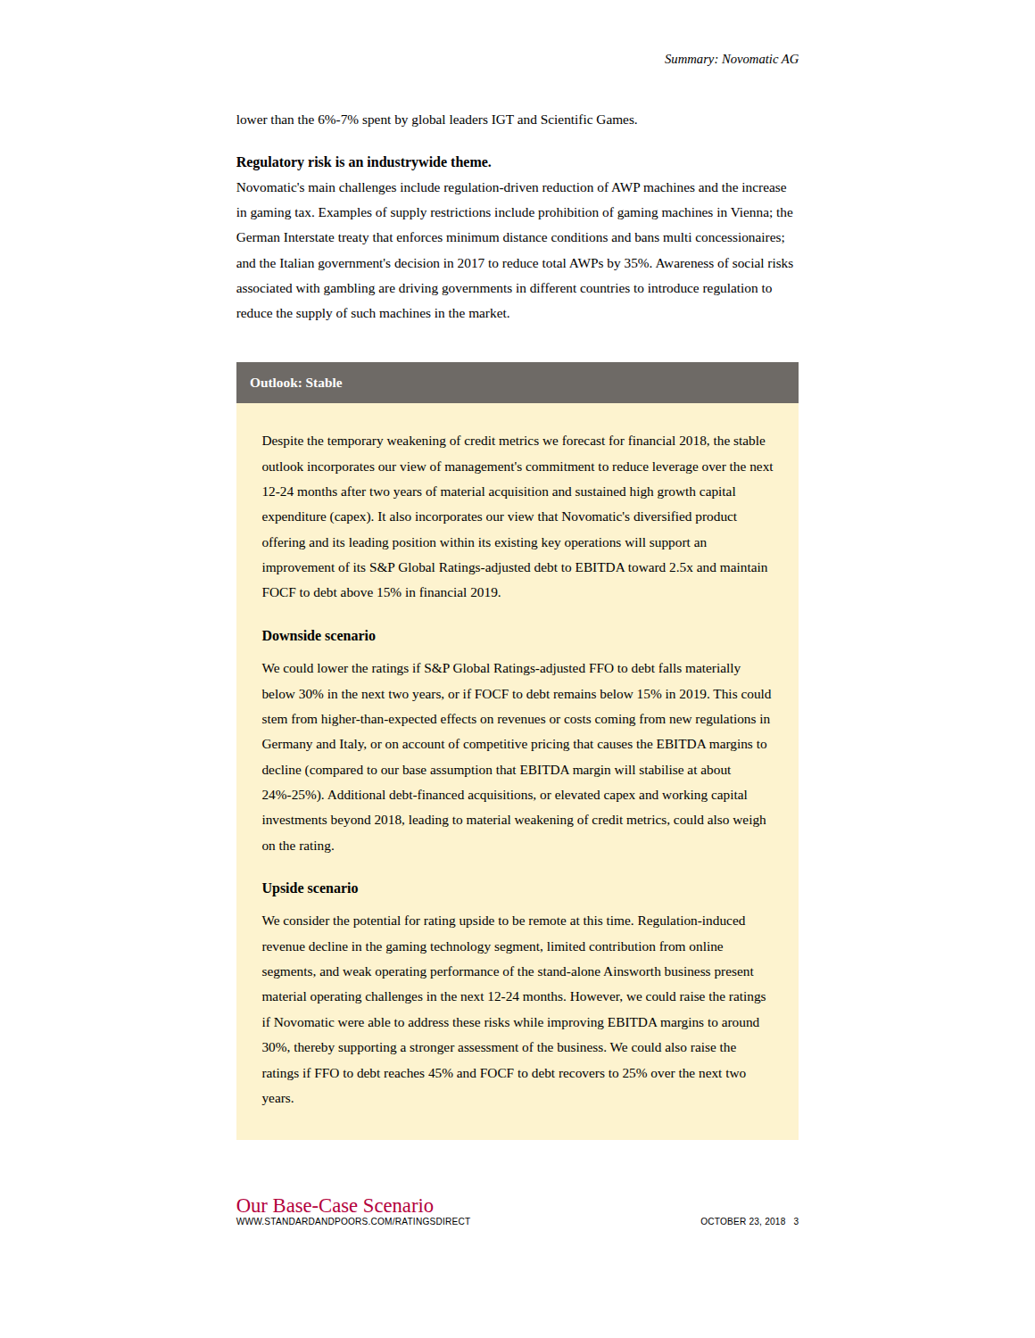Summary: Novomatic AG
lower than the 6%-7% spent by global leaders IGT and Scientific Games.
Regulatory risk is an industrywide theme.
Novomatic's main challenges include regulation-driven reduction of AWP machines and the increase in gaming tax. Examples of supply restrictions include prohibition of gaming machines in Vienna; the German Interstate treaty that enforces minimum distance conditions and bans multi concessionaires; and the Italian government's decision in 2017 to reduce total AWPs by 35%. Awareness of social risks associated with gambling are driving governments in different countries to introduce regulation to reduce the supply of such machines in the market.
Outlook: Stable
Despite the temporary weakening of credit metrics we forecast for financial 2018, the stable outlook incorporates our view of management's commitment to reduce leverage over the next 12-24 months after two years of material acquisition and sustained high growth capital expenditure (capex). It also incorporates our view that Novomatic's diversified product offering and its leading position within its existing key operations will support an improvement of its S&P Global Ratings-adjusted debt to EBITDA toward 2.5x and maintain FOCF to debt above 15% in financial 2019.
Downside scenario
We could lower the ratings if S&P Global Ratings-adjusted FFO to debt falls materially below 30% in the next two years, or if FOCF to debt remains below 15% in 2019. This could stem from higher-than-expected effects on revenues or costs coming from new regulations in Germany and Italy, or on account of competitive pricing that causes the EBITDA margins to decline (compared to our base assumption that EBITDA margin will stabilise at about 24%-25%). Additional debt-financed acquisitions, or elevated capex and working capital investments beyond 2018, leading to material weakening of credit metrics, could also weigh on the rating.
Upside scenario
We consider the potential for rating upside to be remote at this time. Regulation-induced revenue decline in the gaming technology segment, limited contribution from online segments, and weak operating performance of the stand-alone Ainsworth business present material operating challenges in the next 12-24 months. However, we could raise the ratings if Novomatic were able to address these risks while improving EBITDA margins to around 30%, thereby supporting a stronger assessment of the business. We could also raise the ratings if FFO to debt reaches 45% and FOCF to debt recovers to 25% over the next two years.
Our Base-Case Scenario
WWW.STANDARDANDPOORS.COM/RATINGSDIRECT OCTOBER 23, 2018 3